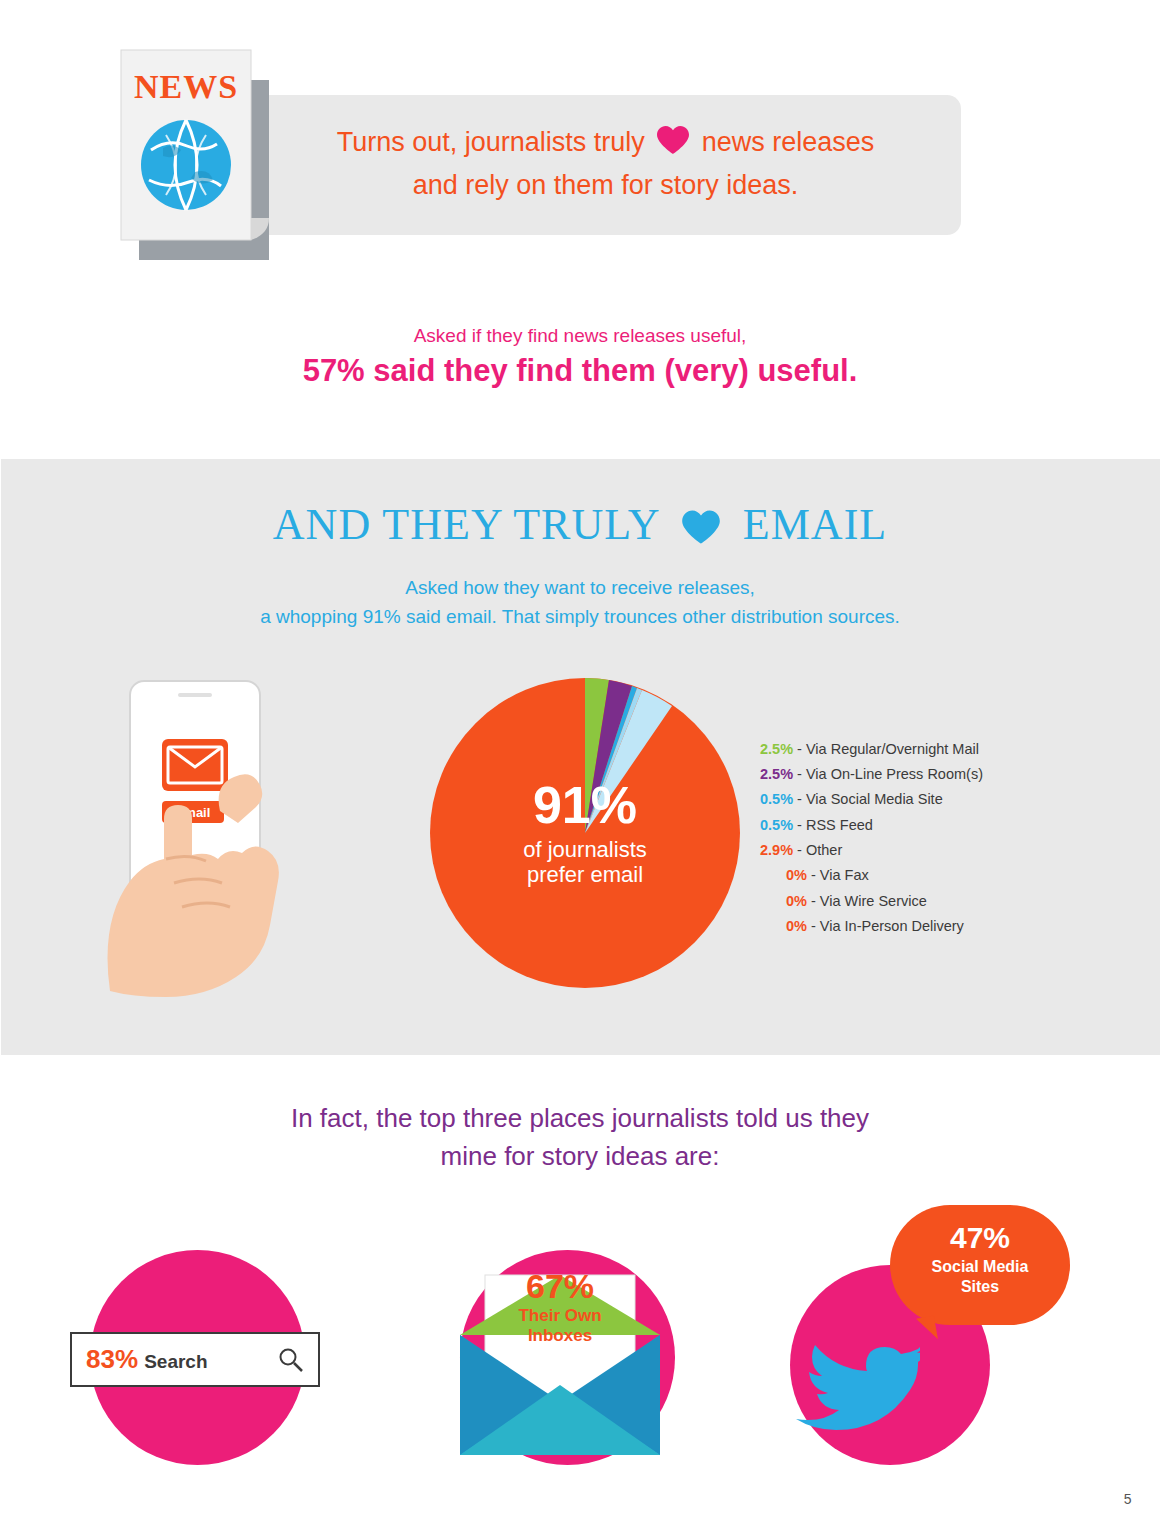NEWS
Turns out, journalists truly news releases
and rely on them for story ideas.
Asked if they find news releases useful,
57% said they find them (very) useful.
AND THEY TRULY EMAIL
Asked how they want to receive releases,
a whopping 91% said email. That simply trounces other distribution sources.
Email
91% of journalists
prefer email
2.5% - Via Regular/Overnight Mail
2.5% - Via On-Line Press Room(s)
0.5% - Via Social Media Site
0.5% - RSS Feed
2.9% - Other
0% - Via Fax
0% - Via Wire Service
0% - Via In-Person Delivery
In fact, the top three places journalists told us they
mine for story ideas are:
83% Search
67% Their Own
Inboxes
47% Social Media
Sites
5